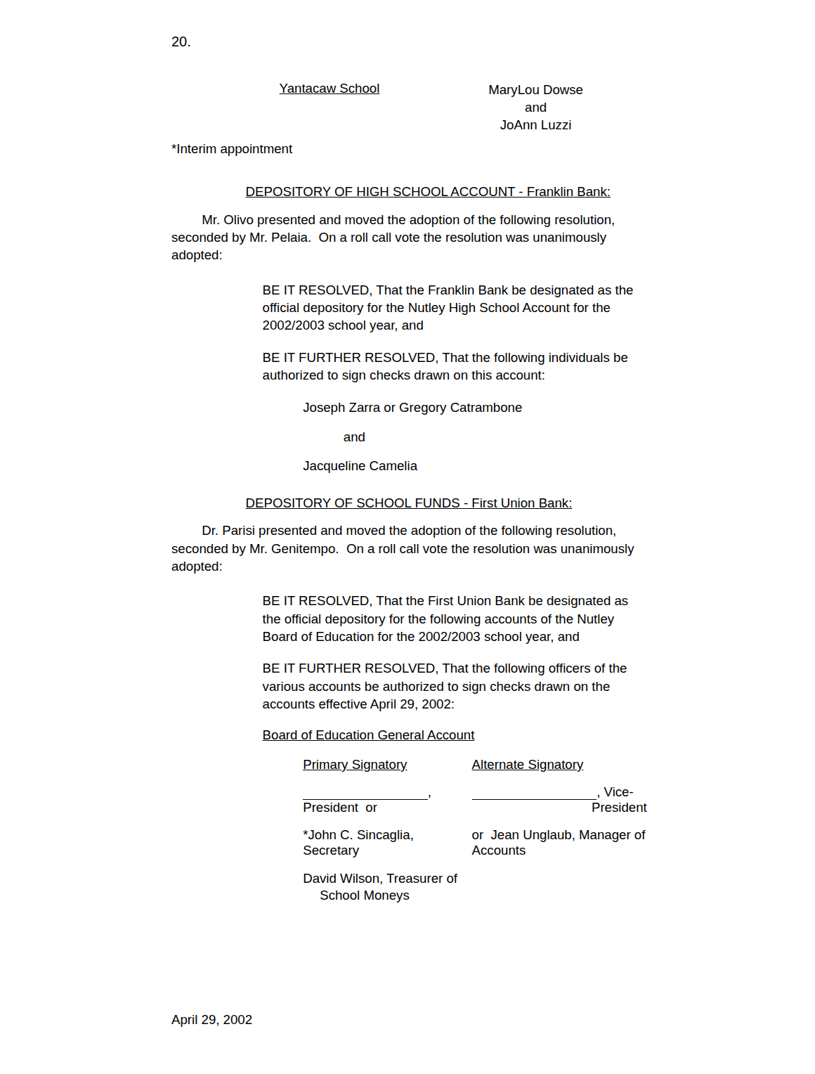20.
Yantacaw School MaryLou Dowse
and
JoAnn Luzzi
*Interim appointment
DEPOSITORY OF HIGH SCHOOL ACCOUNT - Franklin Bank:
Mr. Olivo presented and moved the adoption of the following resolution, seconded by Mr. Pelaia. On a roll call vote the resolution was unanimously adopted:
BE IT RESOLVED, That the Franklin Bank be designated as the official depository for the Nutley High School Account for the 2002/2003 school year, and
BE IT FURTHER RESOLVED, That the following individuals be authorized to sign checks drawn on this account:
Joseph Zarra or Gregory Catrambone
and
Jacqueline Camelia
DEPOSITORY OF SCHOOL FUNDS - First Union Bank:
Dr. Parisi presented and moved the adoption of the following resolution, seconded by Mr. Genitempo. On a roll call vote the resolution was unanimously adopted:
BE IT RESOLVED, That the First Union Bank be designated as the official depository for the following accounts of the Nutley Board of Education for the 2002/2003 school year, and
BE IT FURTHER RESOLVED, That the following officers of the various accounts be authorized to sign checks drawn on the accounts effective April 29, 2002:
Board of Education General Account
| Primary Signatory | Alternate Signatory |
| , President or | , Vice- President |
| *John C. Sincaglia, Secretary | or Jean Unglaub, Manager of Accounts |
David Wilson, Treasurer of School Moneys
April 29, 2002